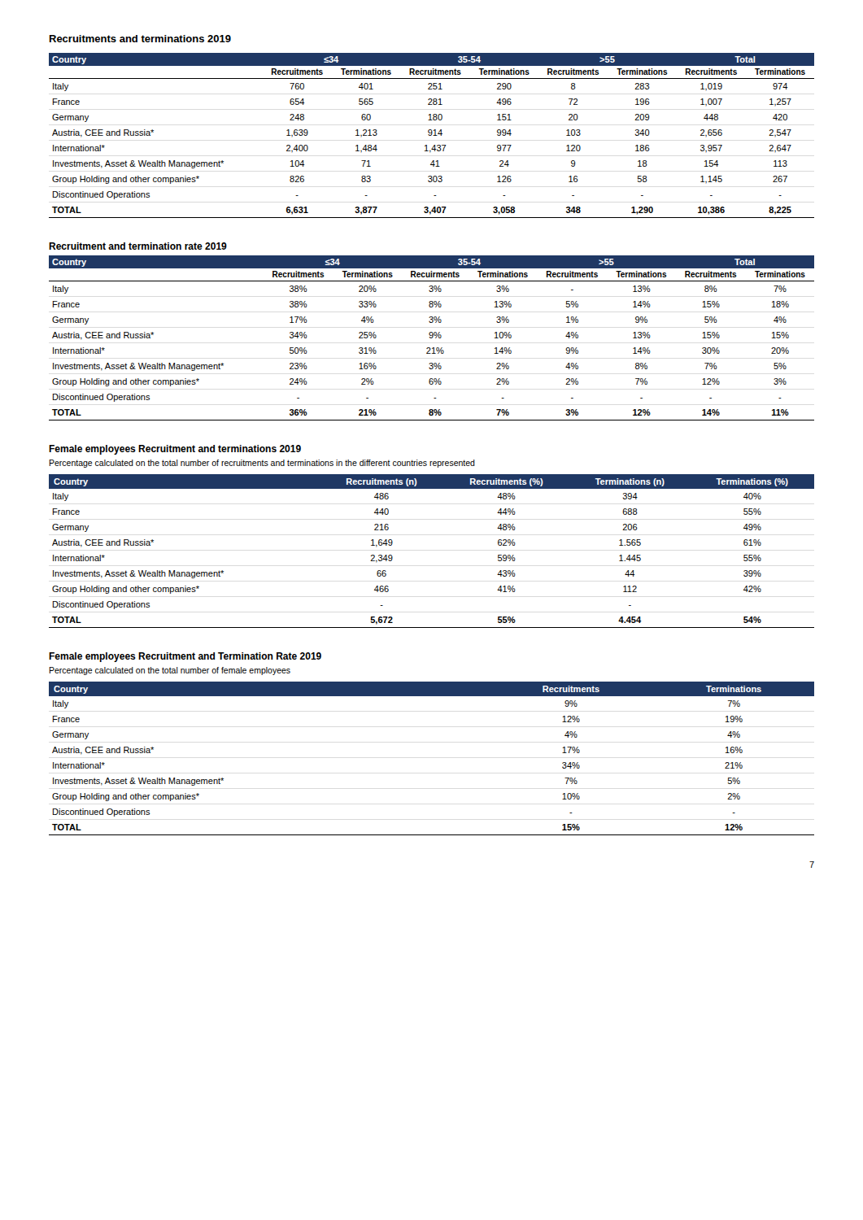Recruitments and terminations 2019
| Country | ≤34 | 35-54 | >55 | Total |
| --- | --- | --- | --- | --- |
| | Recruitments | Terminations | Recruitments | Terminations | Recruitments | Terminations | Recruitments | Terminations |
| Italy | 760 | 401 | 251 | 290 | 8 | 283 | 1,019 | 974 |
| France | 654 | 565 | 281 | 496 | 72 | 196 | 1,007 | 1,257 |
| Germany | 248 | 60 | 180 | 151 | 20 | 209 | 448 | 420 |
| Austria, CEE and Russia* | 1,639 | 1,213 | 914 | 994 | 103 | 340 | 2,656 | 2,547 |
| International* | 2,400 | 1,484 | 1,437 | 977 | 120 | 186 | 3,957 | 2,647 |
| Investments, Asset & Wealth Management* | 104 | 71 | 41 | 24 | 9 | 18 | 154 | 113 |
| Group Holding and other companies* | 826 | 83 | 303 | 126 | 16 | 58 | 1,145 | 267 |
| Discontinued Operations | - | - | - | - | - | - | - | - |
| TOTAL | 6,631 | 3,877 | 3,407 | 3,058 | 348 | 1,290 | 10,386 | 8,225 |
Recruitment and termination rate 2019
| Country | ≤34 | 35-54 | >55 | Total |
| --- | --- | --- | --- | --- |
| | Recruitments | Terminations | Recuirments | Terminations | Recruitments | Terminations | Recruitments | Terminations |
| Italy | 38% | 20% | 3% | 3% | - | 13% | 8% | 7% |
| France | 38% | 33% | 8% | 13% | 5% | 14% | 15% | 18% |
| Germany | 17% | 4% | 3% | 3% | 1% | 9% | 5% | 4% |
| Austria, CEE and Russia* | 34% | 25% | 9% | 10% | 4% | 13% | 15% | 15% |
| International* | 50% | 31% | 21% | 14% | 9% | 14% | 30% | 20% |
| Investments, Asset & Wealth Management* | 23% | 16% | 3% | 2% | 4% | 8% | 7% | 5% |
| Group Holding and other companies* | 24% | 2% | 6% | 2% | 2% | 7% | 12% | 3% |
| Discontinued Operations | - | - | - | - | - | - | - | - |
| TOTAL | 36% | 21% | 8% | 7% | 3% | 12% | 14% | 11% |
Female employees Recruitment and terminations 2019
Percentage calculated on the total number of recruitments and terminations in the different countries represented
| Country | Recruitments (n) | Recruitments (%) | Terminations (n) | Terminations (%) |
| --- | --- | --- | --- | --- |
| Italy | 486 | 48% | 394 | 40% |
| France | 440 | 44% | 688 | 55% |
| Germany | 216 | 48% | 206 | 49% |
| Austria, CEE and Russia* | 1,649 | 62% | 1.565 | 61% |
| International* | 2,349 | 59% | 1.445 | 55% |
| Investments, Asset & Wealth Management* | 66 | 43% | 44 | 39% |
| Group Holding and other companies* | 466 | 41% | 112 | 42% |
| Discontinued Operations | - | | - | |
| TOTAL | 5,672 | 55% | 4.454 | 54% |
Female employees Recruitment and Termination Rate 2019
Percentage calculated on the total number of female employees
| Country | Recruitments | Terminations |
| --- | --- | --- |
| Italy | 9% | 7% |
| France | 12% | 19% |
| Germany | 4% | 4% |
| Austria, CEE and Russia* | 17% | 16% |
| International* | 34% | 21% |
| Investments, Asset & Wealth Management* | 7% | 5% |
| Group Holding and other companies* | 10% | 2% |
| Discontinued Operations | - | - |
| TOTAL | 15% | 12% |
7